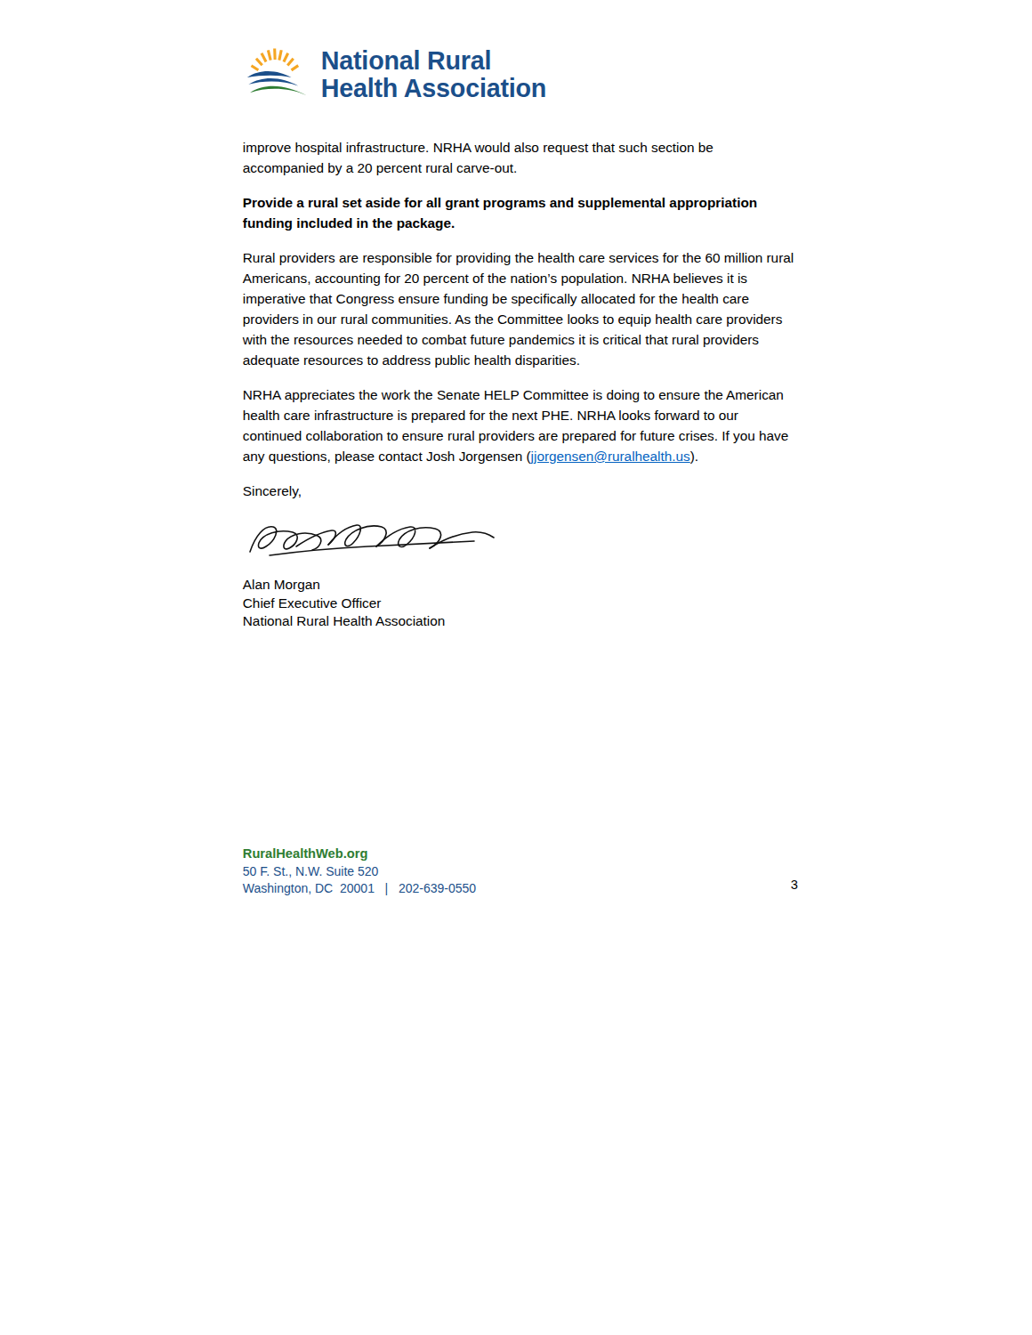National Rural
Health Association
improve hospital infrastructure. NRHA would also request that such section be accompanied by a 20 percent rural carve-out.
Provide a rural set aside for all grant programs and supplemental appropriation funding included in the package.
Rural providers are responsible for providing the health care services for the 60 million rural Americans, accounting for 20 percent of the nation’s population. NRHA believes it is imperative that Congress ensure funding be specifically allocated for the health care providers in our rural communities. As the Committee looks to equip health care providers with the resources needed to combat future pandemics it is critical that rural providers adequate resources to address public health disparities.
NRHA appreciates the work the Senate HELP Committee is doing to ensure the American health care infrastructure is prepared for the next PHE. NRHA looks forward to our continued collaboration to ensure rural providers are prepared for future crises. If you have any questions, please contact Josh Jorgensen (jjorgensen@ruralhealth.us).
Sincerely,
Alan Morgan
Chief Executive Officer
National Rural Health Association
RuralHealthWeb.org
50 F. St., N.W. Suite 520
Washington, DC 20001 | 202-639-0550
3